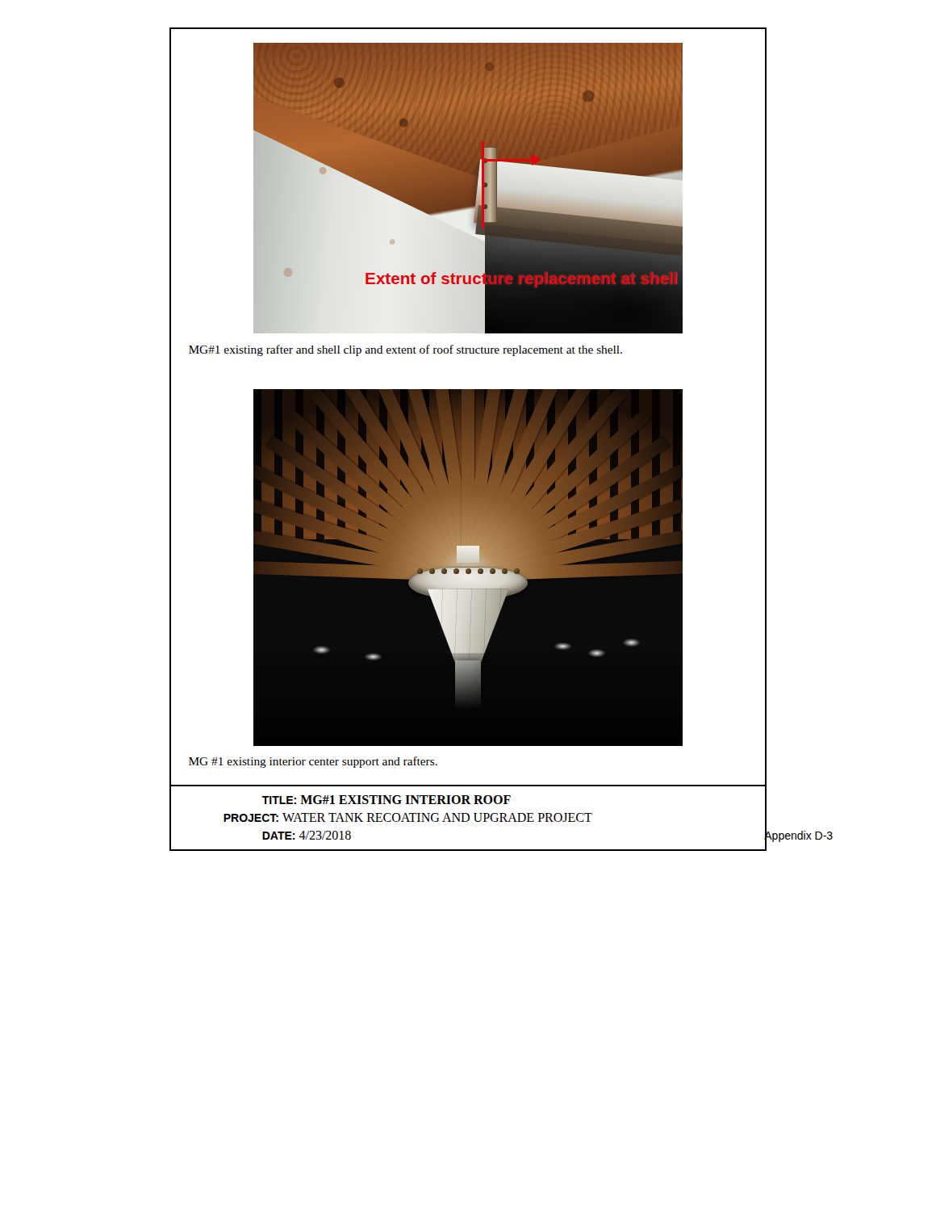Extent of structure replacement at shell
MG#1 existing rafter and shell clip and extent of roof structure replacement at the shell.
MG #1 existing interior center support and rafters.
TITLE: MG#1 EXISTING INTERIOR ROOF
PROJECT: WATER TANK RECOATING AND UPGRADE PROJECT
DATE: 4/23/2018 Appendix D-3